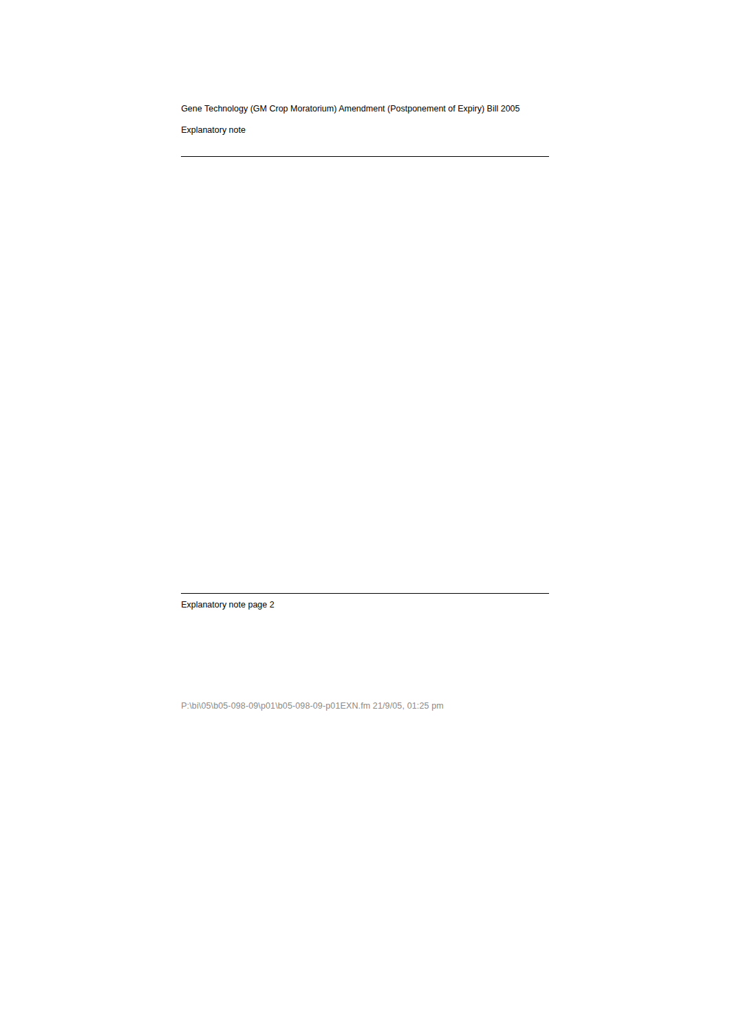Gene Technology (GM Crop Moratorium) Amendment (Postponement of Expiry) Bill 2005
Explanatory note
Explanatory note page 2
P:\bi\05\b05-098-09\p01\b05-098-09-p01EXN.fm 21/9/05, 01:25 pm